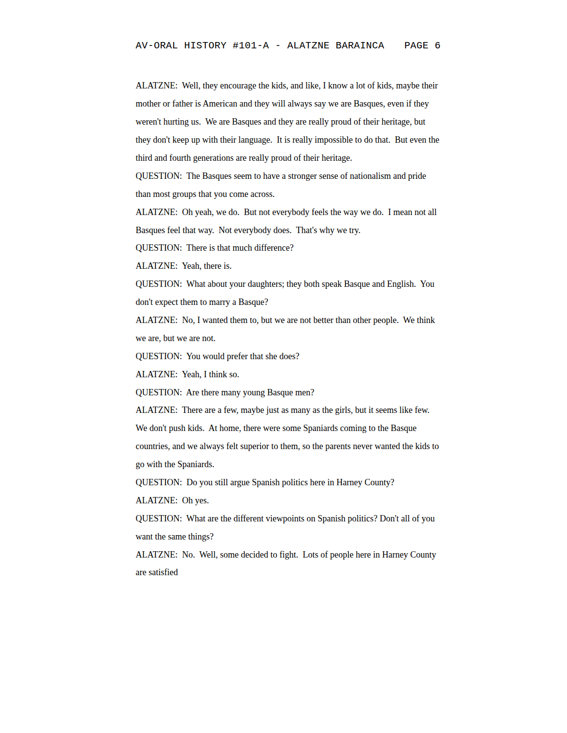AV-ORAL HISTORY #101-A - ALATZNE BARAINCA PAGE 6
ALATZNE: Well, they encourage the kids, and like, I know a lot of kids, maybe their mother or father is American and they will always say we are Basques, even if they weren't hurting us. We are Basques and they are really proud of their heritage, but they don't keep up with their language. It is really impossible to do that. But even the third and fourth generations are really proud of their heritage.
QUESTION: The Basques seem to have a stronger sense of nationalism and pride than most groups that you come across.
ALATZNE: Oh yeah, we do. But not everybody feels the way we do. I mean not all Basques feel that way. Not everybody does. That's why we try.
QUESTION: There is that much difference?
ALATZNE: Yeah, there is.
QUESTION: What about your daughters; they both speak Basque and English. You don't expect them to marry a Basque?
ALATZNE: No, I wanted them to, but we are not better than other people. We think we are, but we are not.
QUESTION: You would prefer that she does?
ALATZNE: Yeah, I think so.
QUESTION: Are there many young Basque men?
ALATZNE: There are a few, maybe just as many as the girls, but it seems like few. We don't push kids. At home, there were some Spaniards coming to the Basque countries, and we always felt superior to them, so the parents never wanted the kids to go with the Spaniards.
QUESTION: Do you still argue Spanish politics here in Harney County?
ALATZNE: Oh yes.
QUESTION: What are the different viewpoints on Spanish politics? Don't all of you want the same things?
ALATZNE: No. Well, some decided to fight. Lots of people here in Harney County are satisfied